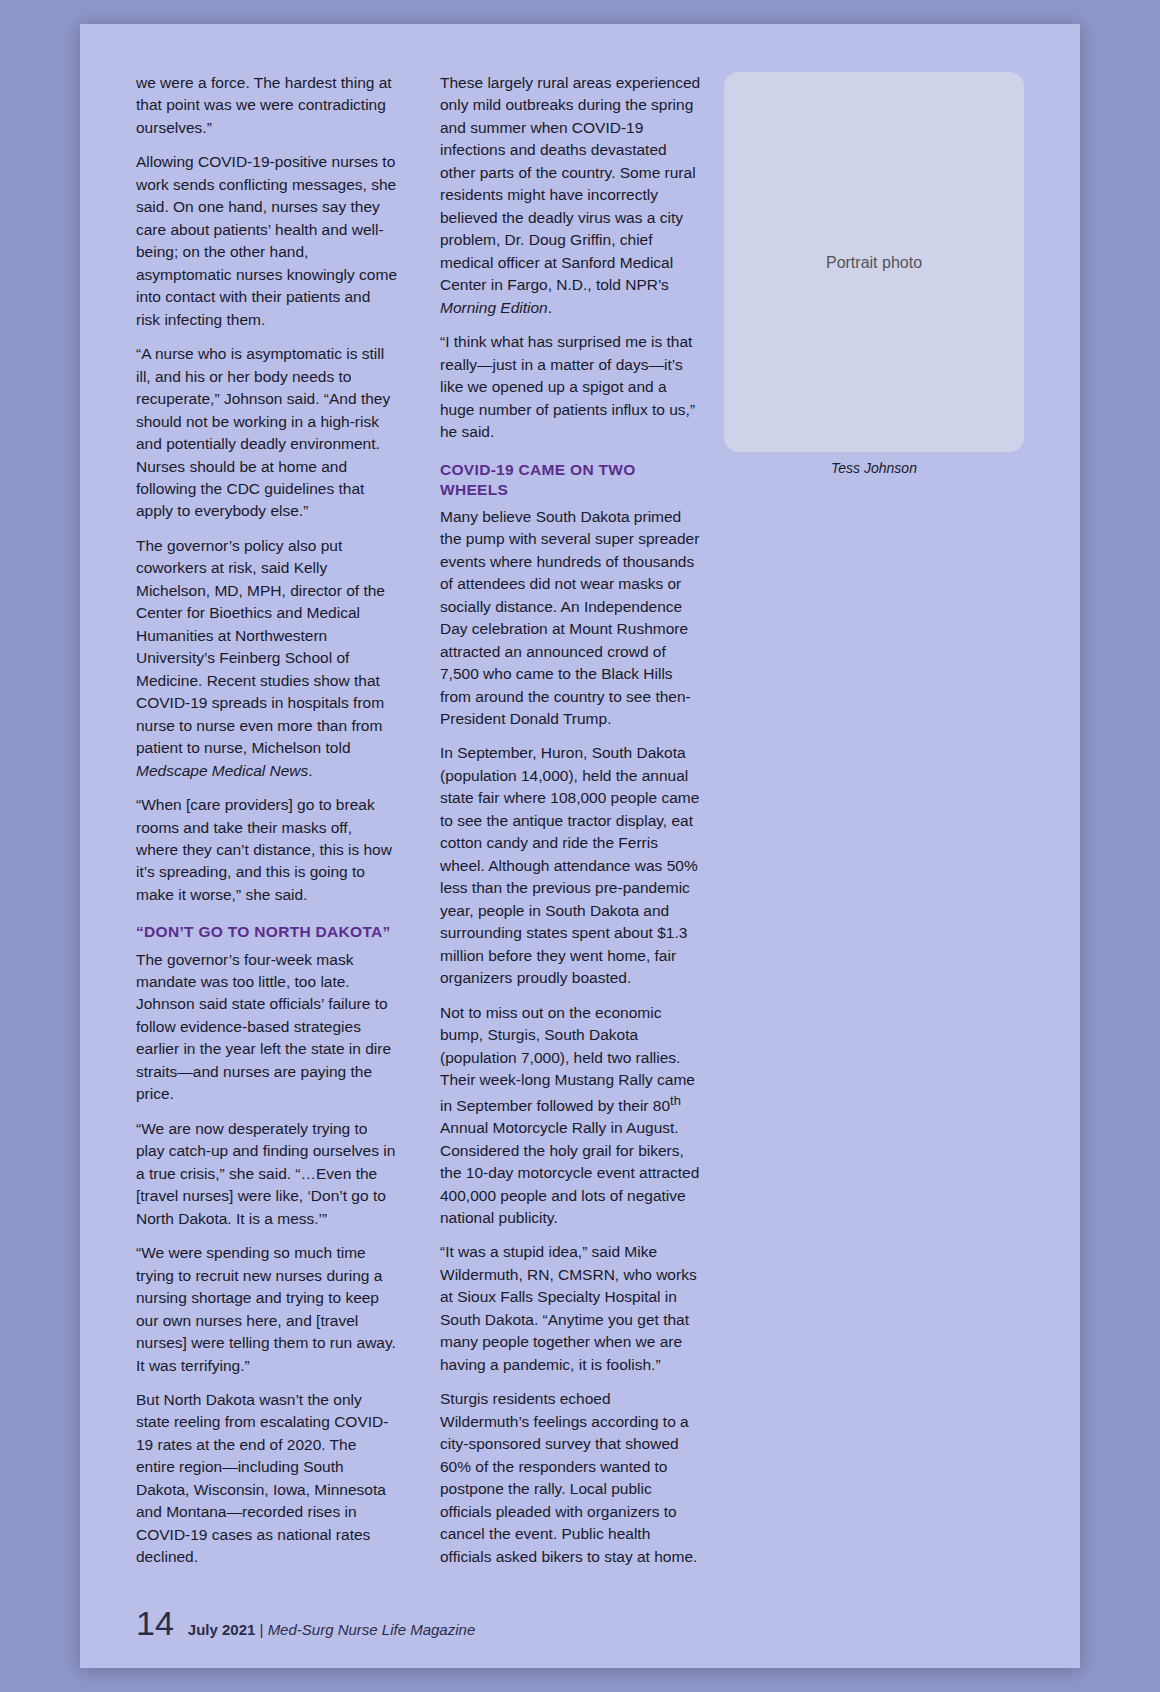Tess Johnson
we were a force. The hardest thing at that point was we were contradicting ourselves.”
Allowing COVID-19-positive nurses to work sends conflicting messages, she said. On one hand, nurses say they care about patients’ health and well-being; on the other hand, asymptomatic nurses knowingly come into contact with their patients and risk infecting them.
“A nurse who is asymptomatic is still ill, and his or her body needs to recuperate,” Johnson said. “And they should not be working in a high-risk and potentially deadly environment. Nurses should be at home and following the CDC guidelines that apply to everybody else.”
The governor’s policy also put coworkers at risk, said Kelly Michelson, MD, MPH, director of the Center for Bioethics and Medical Humanities at Northwestern University’s Feinberg School of Medicine. Recent studies show that COVID-19 spreads in hospitals from nurse to nurse even more than from patient to nurse, Michelson told Medscape Medical News.
“When [care providers] go to break rooms and take their masks off, where they can’t distance, this is how it’s spreading, and this is going to make it worse,” she said.
“Don’t go to North Dakota”
The governor’s four-week mask mandate was too little, too late. Johnson said state officials’ failure to follow evidence-based strategies earlier in the year left the state in dire straits—and nurses are paying the price.
“We are now desperately trying to play catch-up and finding ourselves in a true crisis,” she said. “…Even the [travel nurses] were like, ‘Don’t go to North Dakota. It is a mess.’”
“We were spending so much time trying to recruit new nurses during a nursing shortage and trying to keep our own nurses here, and [travel nurses] were telling them to run away. It was terrifying.”
But North Dakota wasn’t the only state reeling from escalating COVID-19 rates at the end of 2020. The entire region—including South Dakota, Wisconsin, Iowa, Minnesota and Montana—recorded rises in COVID-19 cases as national rates declined.
These largely rural areas experienced only mild outbreaks during the spring and summer when COVID-19 infections and deaths devastated other parts of the country. Some rural residents might have incorrectly believed the deadly virus was a city problem, Dr. Doug Griffin, chief medical officer at Sanford Medical Center in Fargo, N.D., told NPR’s Morning Edition.
“I think what has surprised me is that really—just in a matter of days—it’s like we opened up a spigot and a huge number of patients influx to us,” he said.
COVID-19 came on two wheels
Many believe South Dakota primed the pump with several super spreader events where hundreds of thousands of attendees did not wear masks or socially distance. An Independence Day celebration at Mount Rushmore attracted an announced crowd of 7,500 who came to the Black Hills from around the country to see then-President Donald Trump.
In September, Huron, South Dakota (population 14,000), held the annual state fair where 108,000 people came to see the antique tractor display, eat cotton candy and ride the Ferris wheel. Although attendance was 50% less than the previous pre-pandemic year, people in South Dakota and surrounding states spent about $1.3 million before they went home, fair organizers proudly boasted.
Not to miss out on the economic bump, Sturgis, South Dakota (population 7,000), held two rallies. Their week-long Mustang Rally came in September followed by their 80th Annual Motorcycle Rally in August. Considered the holy grail for bikers, the 10-day motorcycle event attracted 400,000 people and lots of negative national publicity.
“It was a stupid idea,” said Mike Wildermuth, RN, CMSRN, who works at Sioux Falls Specialty Hospital in South Dakota. “Anytime you get that many people together when we are having a pandemic, it is foolish.”
Sturgis residents echoed Wildermuth’s feelings according to a city-sponsored survey that showed 60% of the responders wanted to postpone the rally. Local public officials pleaded with organizers to cancel the event. Public health officials asked bikers to stay at home.
14 July 2021 | Med-Surg Nurse Life Magazine